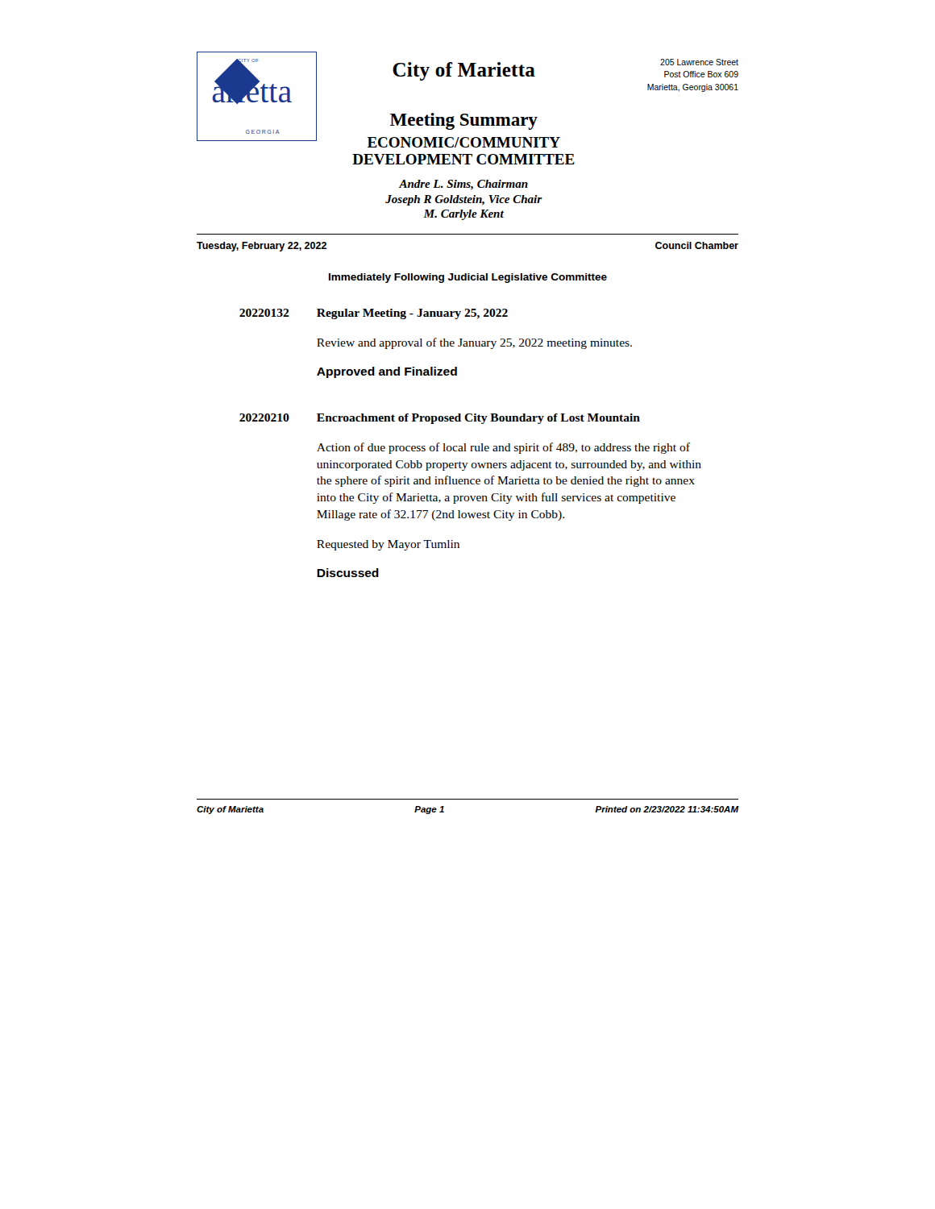CITY OF arietta GEORGIA
City of Marietta
Meeting Summary
ECONOMIC/COMMUNITY
DEVELOPMENT COMMITTEE
Andre L. Sims, Chairman
Joseph R Goldstein, Vice Chair
M. Carlyle Kent
205 Lawrence Street
Post Office Box 609
Marietta, Georgia 30061
Tuesday, February 22, 2022
Council Chamber
Immediately Following Judicial Legislative Committee
20220132
Regular Meeting - January 25, 2022
Review and approval of the January 25, 2022 meeting minutes.
Approved and Finalized
20220210
Encroachment of Proposed City Boundary of Lost Mountain
Action of due process of local rule and spirit of 489, to address the right of unincorporated Cobb property owners adjacent to, surrounded by, and within the sphere of spirit and influence of Marietta to be denied the right to annex into the City of Marietta, a proven City with full services at competitive Millage rate of 32.177 (2nd lowest City in Cobb).
Requested by Mayor Tumlin
Discussed
City of Marietta
Page 1
Printed on 2/23/2022 11:34:50AM